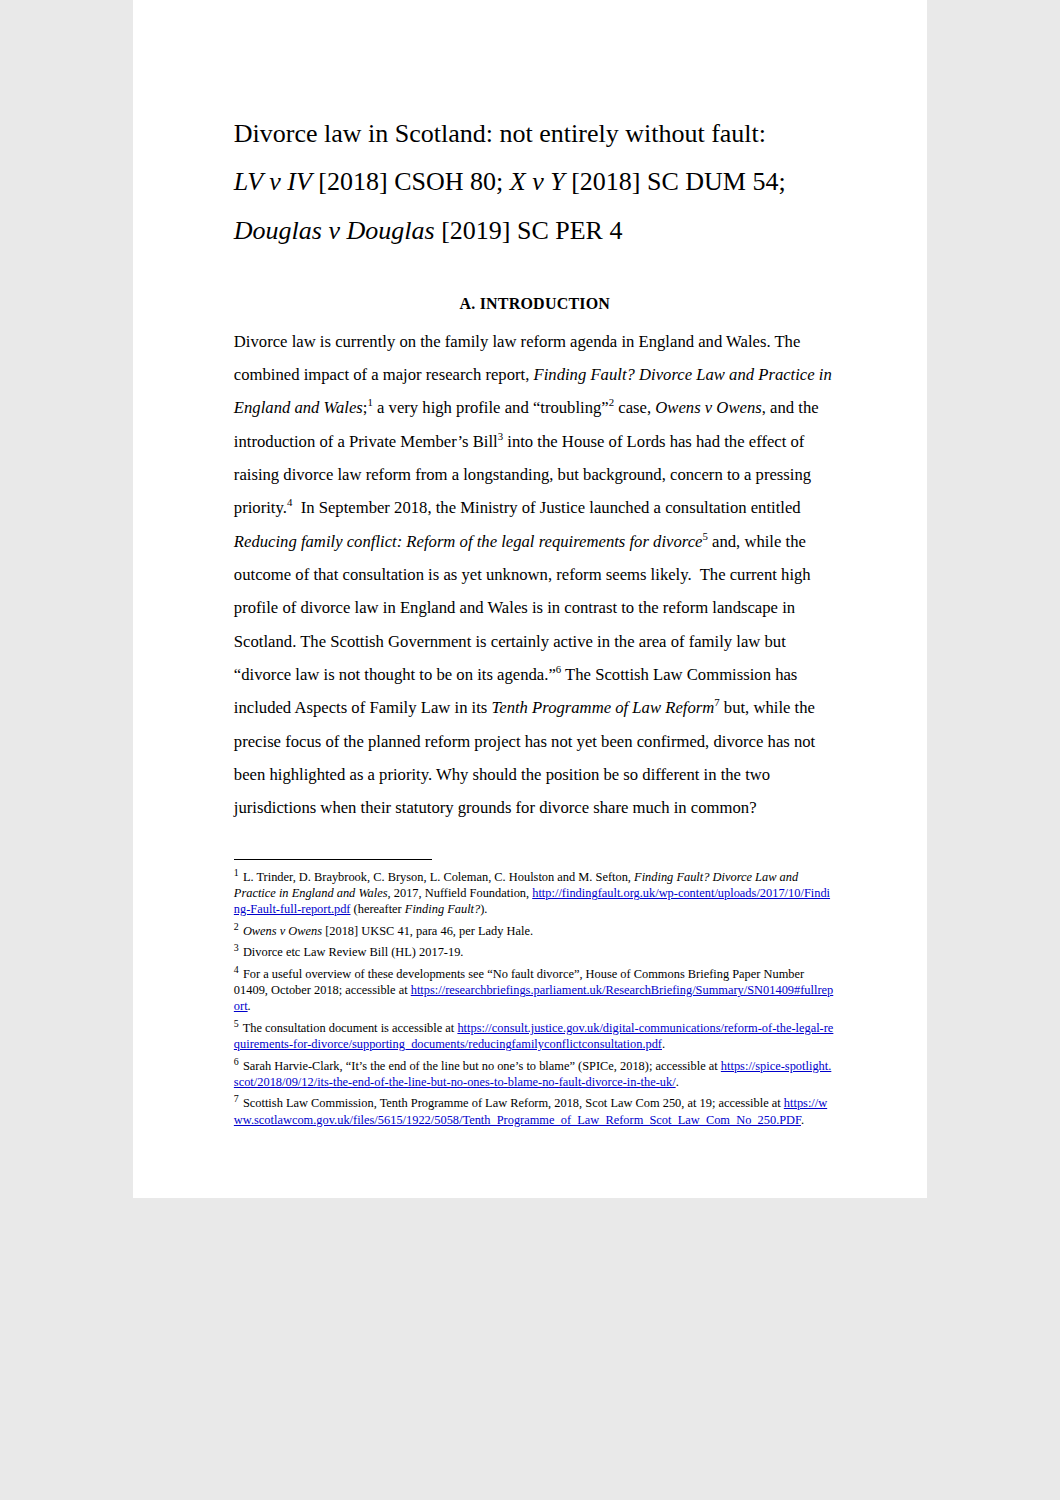Divorce law in Scotland: not entirely without fault:
LV v IV [2018] CSOH 80; X v Y [2018] SC DUM 54;
Douglas v Douglas [2019] SC PER 4
A. INTRODUCTION
Divorce law is currently on the family law reform agenda in England and Wales. The combined impact of a major research report, Finding Fault? Divorce Law and Practice in England and Wales;1 a very high profile and “troubling”2 case, Owens v Owens, and the introduction of a Private Member’s Bill3 into the House of Lords has had the effect of raising divorce law reform from a longstanding, but background, concern to a pressing priority.4 In September 2018, the Ministry of Justice launched a consultation entitled Reducing family conflict: Reform of the legal requirements for divorce5 and, while the outcome of that consultation is as yet unknown, reform seems likely. The current high profile of divorce law in England and Wales is in contrast to the reform landscape in Scotland. The Scottish Government is certainly active in the area of family law but “divorce law is not thought to be on its agenda.”6 The Scottish Law Commission has included Aspects of Family Law in its Tenth Programme of Law Reform7 but, while the precise focus of the planned reform project has not yet been confirmed, divorce has not been highlighted as a priority. Why should the position be so different in the two jurisdictions when their statutory grounds for divorce share much in common?
1 L. Trinder, D. Braybrook, C. Bryson, L. Coleman, C. Houlston and M. Sefton, Finding Fault? Divorce Law and Practice in England and Wales, 2017, Nuffield Foundation, http://findingfault.org.uk/wp-content/uploads/2017/10/Finding-Fault-full-report.pdf (hereafter Finding Fault?).
2 Owens v Owens [2018] UKSC 41, para 46, per Lady Hale.
3 Divorce etc Law Review Bill (HL) 2017-19.
4 For a useful overview of these developments see “No fault divorce”, House of Commons Briefing Paper Number 01409, October 2018; accessible at https://researchbriefings.parliament.uk/ResearchBriefing/Summary/SN01409#fullreport.
5 The consultation document is accessible at https://consult.justice.gov.uk/digital-communications/reform-of-the-legal-requirements-for-divorce/supporting_documents/reducingfamilyconflictconsultation.pdf.
6 Sarah Harvie-Clark, “It’s the end of the line but no one’s to blame” (SPICe, 2018); accessible at https://spice-spotlight.scot/2018/09/12/its-the-end-of-the-line-but-no-ones-to-blame-no-fault-divorce-in-the-uk/.
7 Scottish Law Commission, Tenth Programme of Law Reform, 2018, Scot Law Com 250, at 19; accessible at https://www.scotlawcom.gov.uk/files/5615/1922/5058/Tenth_Programme_of_Law_Reform_Scot_Law_Com_No_250.PDF.